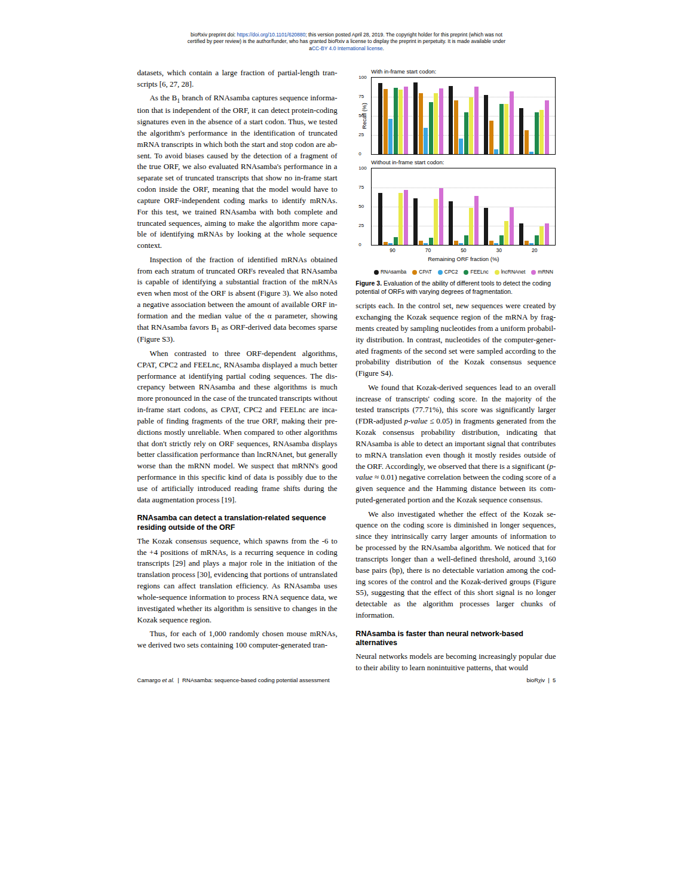bioRxiv preprint doi: https://doi.org/10.1101/620880; this version posted April 28, 2019. The copyright holder for this preprint (which was not
certified by peer review) is the author/funder, who has granted bioRxiv a license to display the preprint in perpetuity. It is made available under
aCC-BY 4.0 International license.
datasets, which contain a large fraction of partial-length transcripts [6, 27, 28].
As the B1 branch of RNAsamba captures sequence information that is independent of the ORF, it can detect protein-coding signatures even in the absence of a start codon. Thus, we tested the algorithm's performance in the identification of truncated mRNA transcripts in which both the start and stop codon are absent. To avoid biases caused by the detection of a fragment of the true ORF, we also evaluated RNAsamba's performance in a separate set of truncated transcripts that show no in-frame start codon inside the ORF, meaning that the model would have to capture ORF-independent coding marks to identify mRNAs. For this test, we trained RNAsamba with both complete and truncated sequences, aiming to make the algorithm more capable of identifying mRNAs by looking at the whole sequence context.
Inspection of the fraction of identified mRNAs obtained from each stratum of truncated ORFs revealed that RNAsamba is capable of identifying a substantial fraction of the mRNAs even when most of the ORF is absent (Figure 3). We also noted a negative association between the amount of available ORF information and the median value of the α parameter, showing that RNAsamba favors B1 as ORF-derived data becomes sparse (Figure S3).
When contrasted to three ORF-dependent algorithms, CPAT, CPC2 and FEELnc, RNAsamba displayed a much better performance at identifying partial coding sequences. The discrepancy between RNAsamba and these algorithms is much more pronounced in the case of the truncated transcripts without in-frame start codons, as CPAT, CPC2 and FEELnc are incapable of finding fragments of the true ORF, making their predictions mostly unreliable. When compared to other algorithms that don't strictly rely on ORF sequences, RNAsamba displays better classification performance than lncRNAnet, but generally worse than the mRNN model. We suspect that mRNN's good performance in this specific kind of data is possibly due to the use of artificially introduced reading frame shifts during the data augmentation process [19].
RNAsamba can detect a translation-related sequence residing outside of the ORF
The Kozak consensus sequence, which spawns from the -6 to the +4 positions of mRNAs, is a recurring sequence in coding transcripts [29] and plays a major role in the initiation of the translation process [30], evidencing that portions of untranslated regions can affect translation efficiency. As RNAsamba uses whole-sequence information to process RNA sequence data, we investigated whether its algorithm is sensitive to changes in the Kozak sequence region.
Thus, for each of 1,000 randomly chosen mouse mRNAs, we derived two sets containing 100 computer-generated tran-
With in-frame start codon:
Recall (%)
100
75
50
25
0
Without in-frame start codon:
100
75
50
25
0
9070503020
Remaining ORF fraction (%)
RNAsamba CPAT CPC2 FEELnc lncRNAnet mRNN
Figure 3. Evaluation of the ability of different tools to detect the coding potential of ORFs with varying degrees of fragmentation.
scripts each. In the control set, new sequences were created by exchanging the Kozak sequence region of the mRNA by fragments created by sampling nucleotides from a uniform probability distribution. In contrast, nucleotides of the computer-generated fragments of the second set were sampled according to the probability distribution of the Kozak consensus sequence (Figure S4).
We found that Kozak-derived sequences lead to an overall increase of transcripts' coding score. In the majority of the tested transcripts (77.71%), this score was significantly larger (FDR-adjusted p-value ≤ 0.05) in fragments generated from the Kozak consensus probability distribution, indicating that RNAsamba is able to detect an important signal that contributes to mRNA translation even though it mostly resides outside of the ORF. Accordingly, we observed that there is a significant (p-value ≈ 0.01) negative correlation between the coding score of a given sequence and the Hamming distance between its computed-generated portion and the Kozak sequence consensus.
We also investigated whether the effect of the Kozak sequence on the coding score is diminished in longer sequences, since they intrinsically carry larger amounts of information to be processed by the RNAsamba algorithm. We noticed that for transcripts longer than a well-defined threshold, around 3,160 base pairs (bp), there is no detectable variation among the coding scores of the control and the Kozak-derived groups (Figure S5), suggesting that the effect of this short signal is no longer detectable as the algorithm processes larger chunks of information.
RNAsamba is faster than neural network-based alternatives
Neural networks models are becoming increasingly popular due to their ability to learn nonintuitive patterns, that would
Camargo et al. | RNAsamba: sequence-based coding potential assessment
bioRχiv | 5